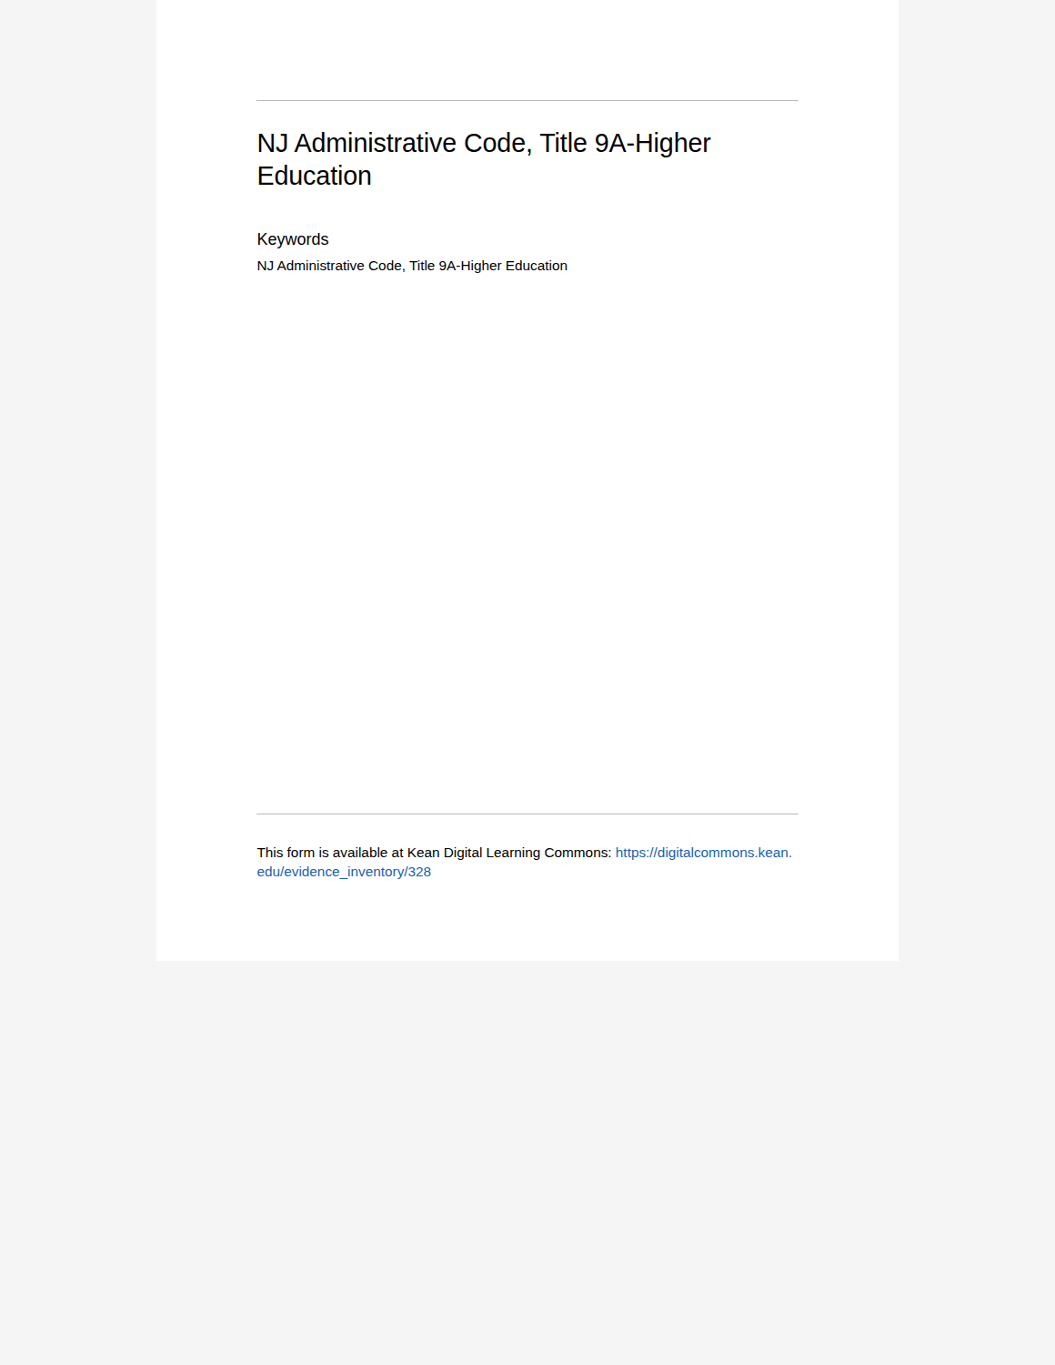NJ Administrative Code, Title 9A-Higher Education
Keywords
NJ Administrative Code, Title 9A-Higher Education
This form is available at Kean Digital Learning Commons: https://digitalcommons.kean.edu/evidence_inventory/328